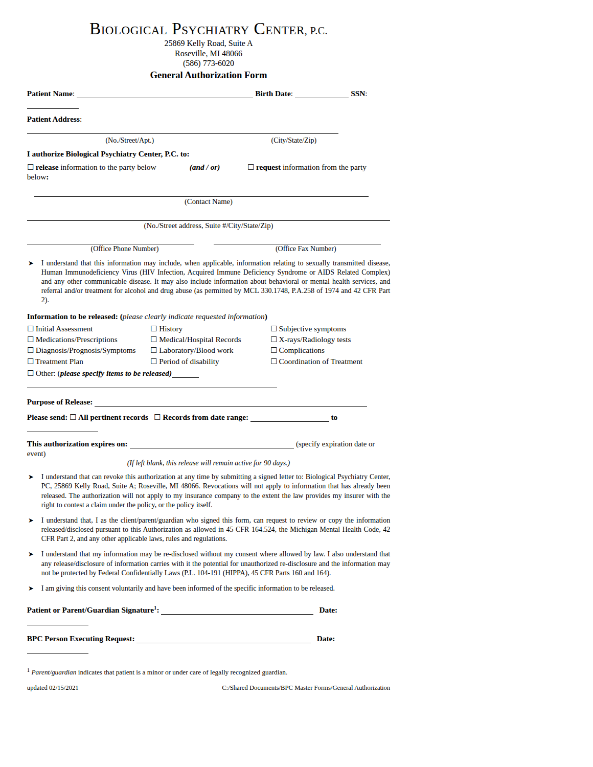Biological Psychiatry Center, P.C.
25869 Kelly Road, Suite A
Roseville, MI 48066
(586) 773-6020
General Authorization Form
Patient Name: Birth Date: SSN:
Patient Address:
(No./Street/Apt.) (City/State/Zip)
I authorize Biological Psychiatry Center, P.C. to:
☐ release information to the party below (and / or) ☐ request information from the party below:
(Contact Name)
(No./Street address, Suite #/City/State/Zip)
(Office Phone Number) (Office Fax Number)
I understand that this information may include, when applicable, information relating to sexually transmitted disease, Human Immunodeficiency Virus (HIV Infection, Acquired Immune Deficiency Syndrome or AIDS Related Complex) and any other communicable disease. It may also include information about behavioral or mental health services, and referral and/or treatment for alcohol and drug abuse (as permitted by MCL 330.1748, P.A.258 of 1974 and 42 CFR Part 2).
Information to be released: (please clearly indicate requested information)
| ☐ Initial Assessment | ☐ History | ☐ Subjective symptoms |
| ☐ Medications/Prescriptions | ☐ Medical/Hospital Records | ☐ X-rays/Radiology tests |
| ☐ Diagnosis/Prognosis/Symptoms | ☐ Laboratory/Blood work | ☐ Complications |
| ☐ Treatment Plan | ☐ Period of disability | ☐ Coordination of Treatment |
☐ Other: (please specify items to be released)
Purpose of Release:
Please send: ☐ All pertinent records ☐ Records from date range: to
This authorization expires on: (specify expiration date or event)
(If left blank, this release will remain active for 90 days.)
I understand that can revoke this authorization at any time by submitting a signed letter to: Biological Psychiatry Center, PC, 25869 Kelly Road, Suite A; Roseville, MI 48066. Revocations will not apply to information that has already been released. The authorization will not apply to my insurance company to the extent the law provides my insurer with the right to contest a claim under the policy, or the policy itself.
I understand that, I as the client/parent/guardian who signed this form, can request to review or copy the information released/disclosed pursuant to this Authorization as allowed in 45 CFR 164.524, the Michigan Mental Health Code, 42 CFR Part 2, and any other applicable laws, rules and regulations.
I understand that my information may be re-disclosed without my consent where allowed by law. I also understand that any release/disclosure of information carries with it the potential for unauthorized re-disclosure and the information may not be protected by Federal Confidentially Laws (P.L. 104-191 (HIPPA), 45 CFR Parts 160 and 164).
I am giving this consent voluntarily and have been informed of the specific information to be released.
Patient or Parent/Guardian Signature1: Date:
BPC Person Executing Request: Date:
1 Parent/guardian indicates that patient is a minor or under care of legally recognized guardian.
updated 02/15/2021 C:/Shared Documents/BPC Master Forms/General Authorization